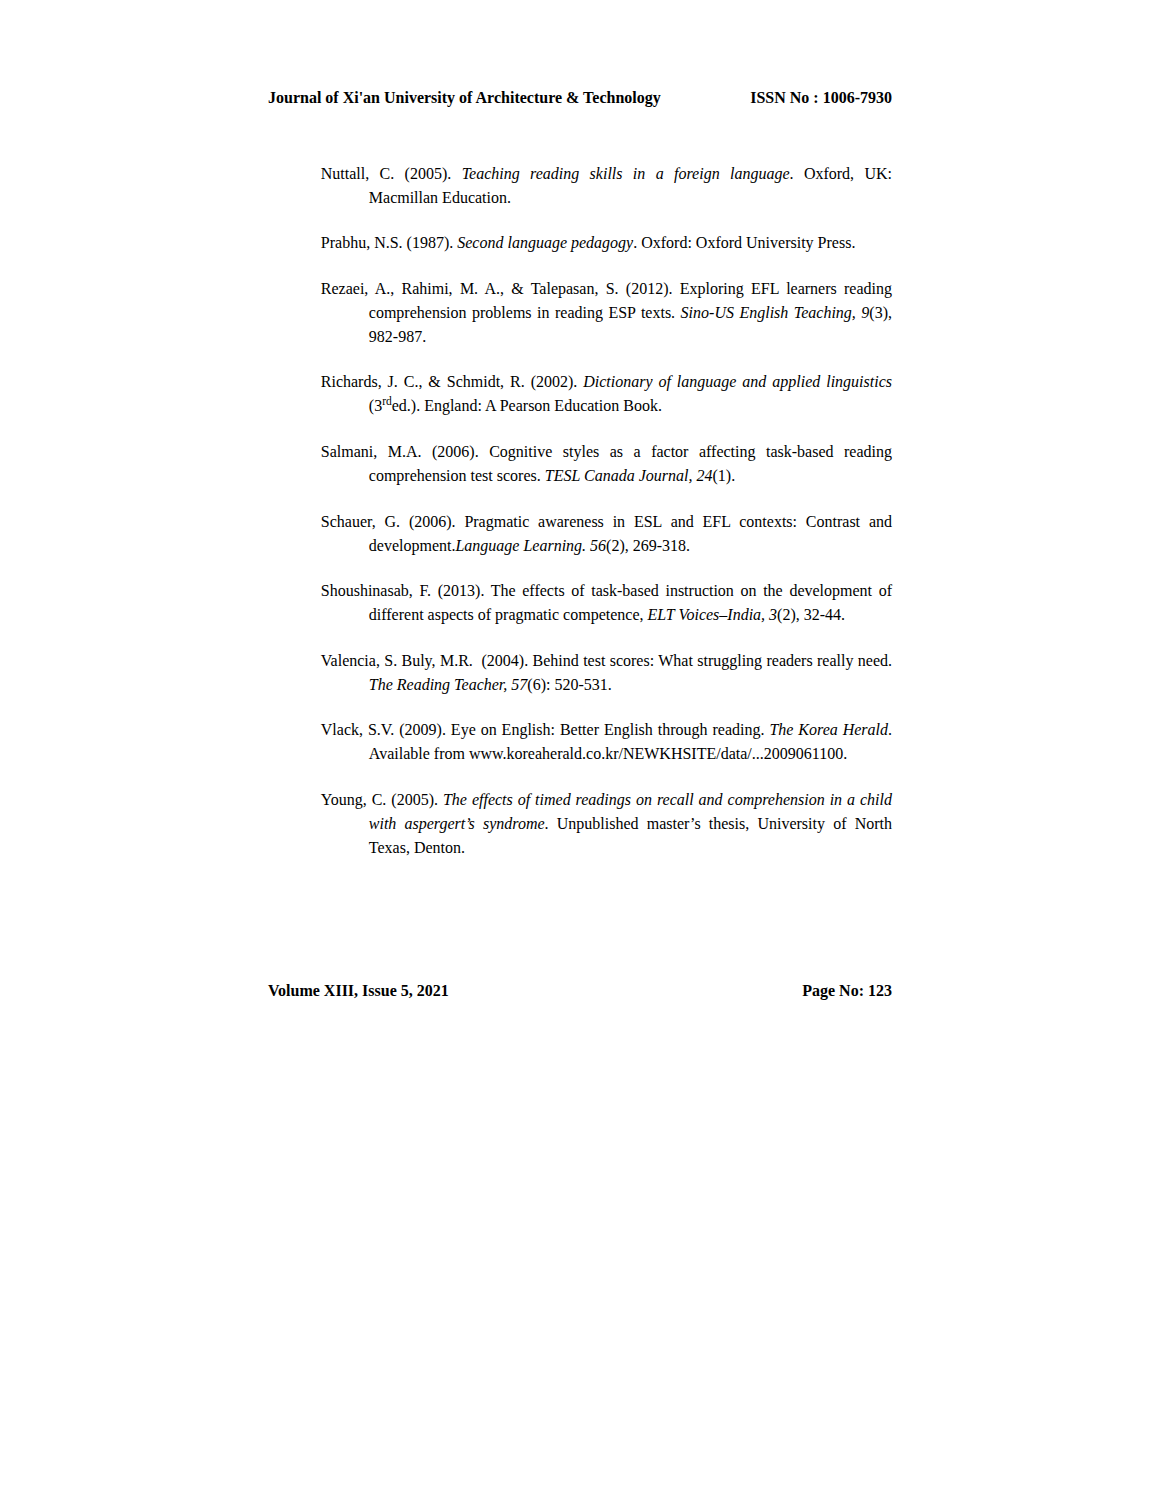Journal of Xi'an University of Architecture & Technology
ISSN No : 1006-7930
Nuttall, C. (2005). Teaching reading skills in a foreign language. Oxford, UK: Macmillan Education.
Prabhu, N.S. (1987). Second language pedagogy. Oxford: Oxford University Press.
Rezaei, A., Rahimi, M. A., & Talepasan, S. (2012). Exploring EFL learners reading comprehension problems in reading ESP texts. Sino-US English Teaching, 9(3), 982-987.
Richards, J. C., & Schmidt, R. (2002). Dictionary of language and applied linguistics (3rded.). England: A Pearson Education Book.
Salmani, M.A. (2006). Cognitive styles as a factor affecting task-based reading comprehension test scores. TESL Canada Journal, 24(1).
Schauer, G. (2006). Pragmatic awareness in ESL and EFL contexts: Contrast and development.Language Learning. 56(2), 269-318.
Shoushinasab, F. (2013). The effects of task-based instruction on the development of different aspects of pragmatic competence, ELT Voices–India, 3(2), 32-44.
Valencia, S. Buly, M.R. (2004). Behind test scores: What struggling readers really need. The Reading Teacher, 57(6): 520-531.
Vlack, S.V. (2009). Eye on English: Better English through reading. The Korea Herald. Available from www.koreaherald.co.kr/NEWKHSITE/data/...2009061100.
Young, C. (2005). The effects of timed readings on recall and comprehension in a child with aspergert’s syndrome. Unpublished master’s thesis, University of North Texas, Denton.
Volume XIII, Issue 5, 2021
Page No: 123